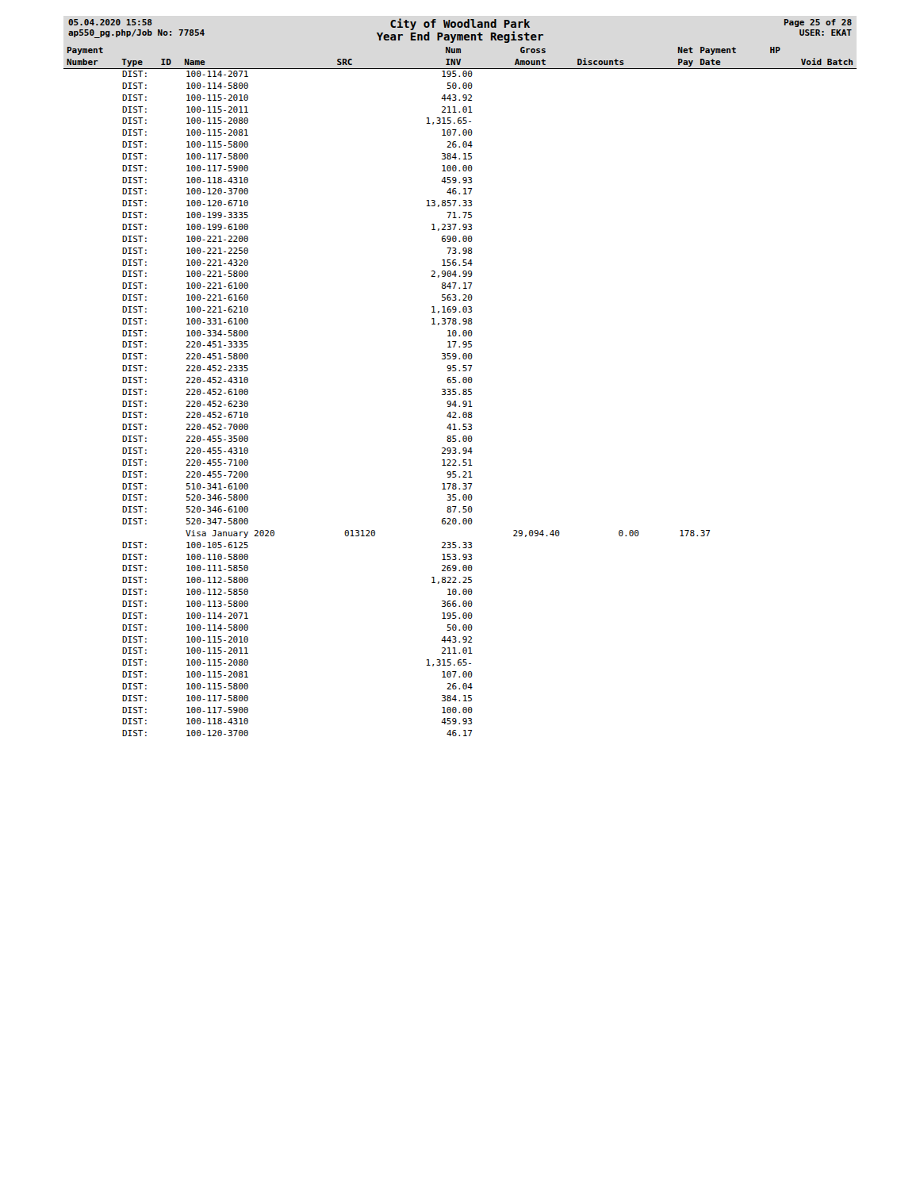| 05.04.2020 15:58 ap550_pg.php/Job No: 77854 | City of Woodland Park Year End Payment Register | Page 25 of 28 USER: EKAT |
| Payment | | | | | Num | Gross | | Net | Payment | HP | |
| Number | Type | ID | Name | SRC | INV | Amount | Discounts | Pay | Date | | Void Batch |
| | DIST: | | 100-114-2071 | | 195.00 | | | | | | |
| | DIST: | | 100-114-5800 | | 50.00 | | | | | | |
| | DIST: | | 100-115-2010 | | 443.92 | | | | | | |
| | DIST: | | 100-115-2011 | | 211.01 | | | | | | |
| | DIST: | | 100-115-2080 | | 1,315.65- | | | | | | |
| | DIST: | | 100-115-2081 | | 107.00 | | | | | | |
| | DIST: | | 100-115-5800 | | 26.04 | | | | | | |
| | DIST: | | 100-117-5800 | | 384.15 | | | | | | |
| | DIST: | | 100-117-5900 | | 100.00 | | | | | | |
| | DIST: | | 100-118-4310 | | 459.93 | | | | | | |
| | DIST: | | 100-120-3700 | | 46.17 | | | | | | |
| | DIST: | | 100-120-6710 | | 13,857.33 | | | | | | |
| | DIST: | | 100-199-3335 | | 71.75 | | | | | | |
| | DIST: | | 100-199-6100 | | 1,237.93 | | | | | | |
| | DIST: | | 100-221-2200 | | 690.00 | | | | | | |
| | DIST: | | 100-221-2250 | | 73.98 | | | | | | |
| | DIST: | | 100-221-4320 | | 156.54 | | | | | | |
| | DIST: | | 100-221-5800 | | 2,904.99 | | | | | | |
| | DIST: | | 100-221-6100 | | 847.17 | | | | | | |
| | DIST: | | 100-221-6160 | | 563.20 | | | | | | |
| | DIST: | | 100-221-6210 | | 1,169.03 | | | | | | |
| | DIST: | | 100-331-6100 | | 1,378.98 | | | | | | |
| | DIST: | | 100-334-5800 | | 10.00 | | | | | | |
| | DIST: | | 220-451-3335 | | 17.95 | | | | | | |
| | DIST: | | 220-451-5800 | | 359.00 | | | | | | |
| | DIST: | | 220-452-2335 | | 95.57 | | | | | | |
| | DIST: | | 220-452-4310 | | 65.00 | | | | | | |
| | DIST: | | 220-452-6100 | | 335.85 | | | | | | |
| | DIST: | | 220-452-6230 | | 94.91 | | | | | | |
| | DIST: | | 220-452-6710 | | 42.08 | | | | | | |
| | DIST: | | 220-452-7000 | | 41.53 | | | | | | |
| | DIST: | | 220-455-3500 | | 85.00 | | | | | | |
| | DIST: | | 220-455-4310 | | 293.94 | | | | | | |
| | DIST: | | 220-455-7100 | | 122.51 | | | | | | |
| | DIST: | | 220-455-7200 | | 95.21 | | | | | | |
| | DIST: | | 510-341-6100 | | 178.37 | | | | | | |
| | DIST: | | 520-346-5800 | | 35.00 | | | | | | |
| | DIST: | | 520-346-6100 | | 87.50 | | | | | | |
| | DIST: | | 520-347-5800 | | 620.00 | | | | | | |
| | | | Visa January 2020 | 013120 | | 29,094.40 | 0.00 | 178.37 | | | |
| | DIST: | | 100-105-6125 | | 235.33 | | | | | | |
| | DIST: | | 100-110-5800 | | 153.93 | | | | | | |
| | DIST: | | 100-111-5850 | | 269.00 | | | | | | |
| | DIST: | | 100-112-5800 | | 1,822.25 | | | | | | |
| | DIST: | | 100-112-5850 | | 10.00 | | | | | | |
| | DIST: | | 100-113-5800 | | 366.00 | | | | | | |
| | DIST: | | 100-114-2071 | | 195.00 | | | | | | |
| | DIST: | | 100-114-5800 | | 50.00 | | | | | | |
| | DIST: | | 100-115-2010 | | 443.92 | | | | | | |
| | DIST: | | 100-115-2011 | | 211.01 | | | | | | |
| | DIST: | | 100-115-2080 | | 1,315.65- | | | | | | |
| | DIST: | | 100-115-2081 | | 107.00 | | | | | | |
| | DIST: | | 100-115-5800 | | 26.04 | | | | | | |
| | DIST: | | 100-117-5800 | | 384.15 | | | | | | |
| | DIST: | | 100-117-5900 | | 100.00 | | | | | | |
| | DIST: | | 100-118-4310 | | 459.93 | | | | | | |
| | DIST: | | 100-120-3700 | | 46.17 | | | | | | |